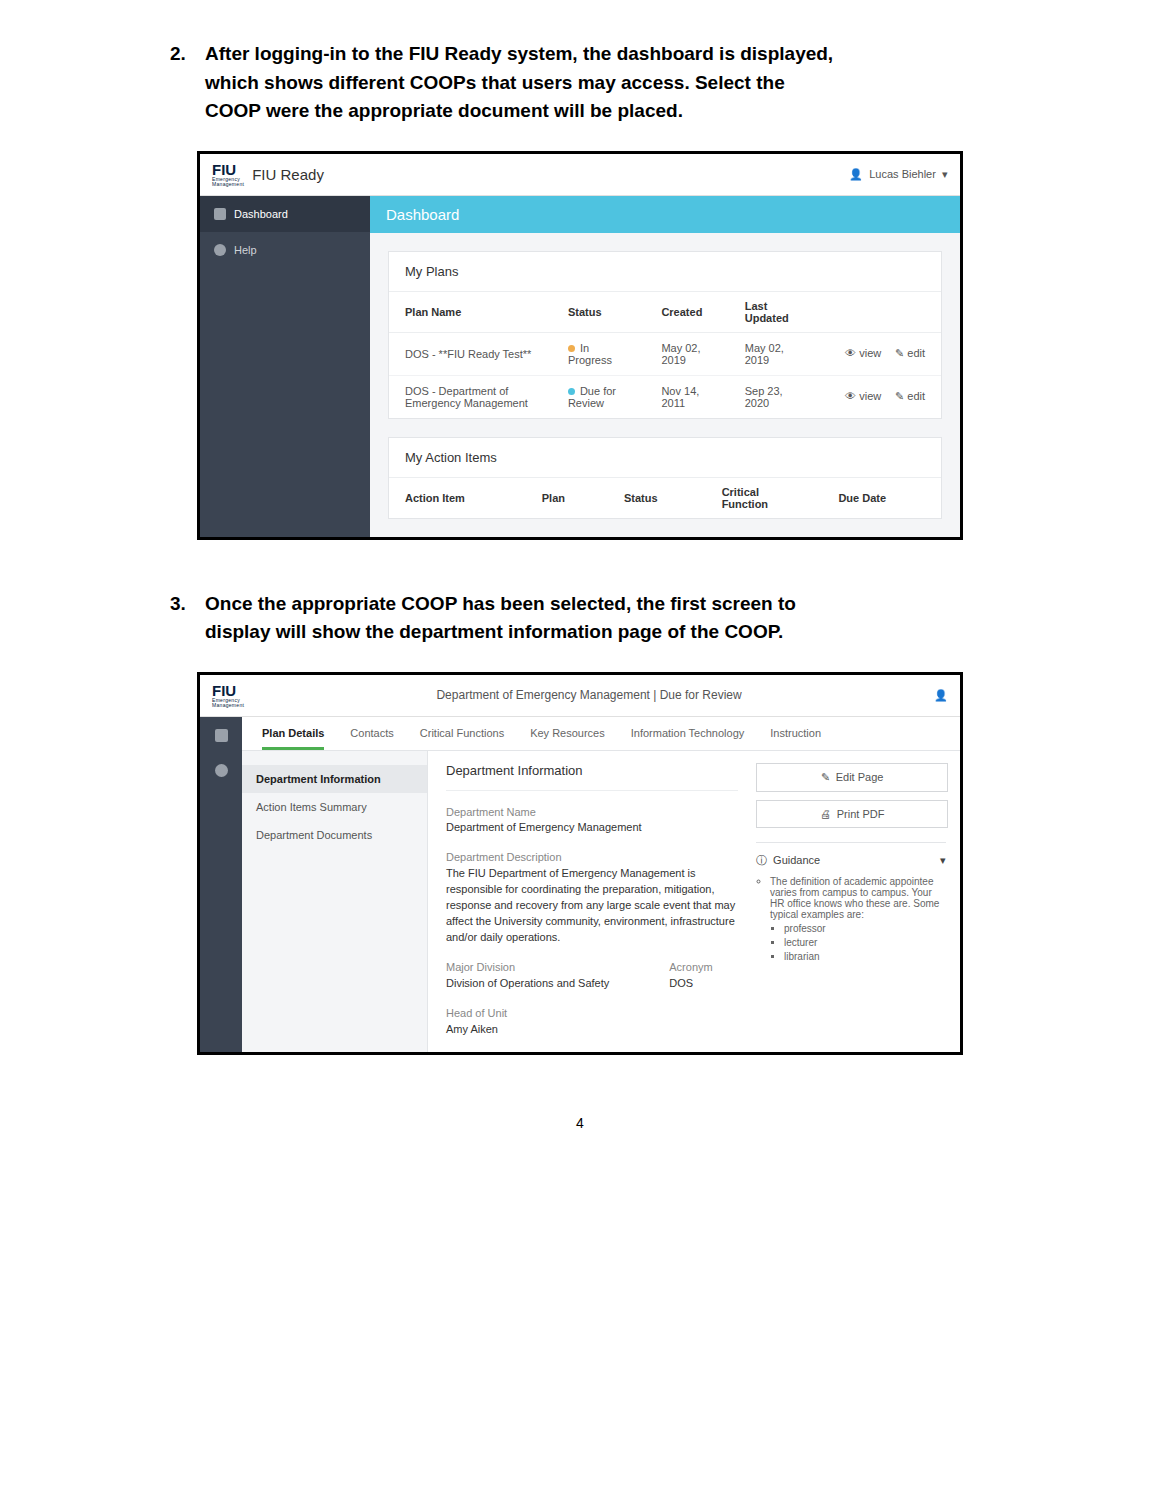2. After logging-in to the FIU Ready system, the dashboard is displayed, which shows different COOPs that users may access. Select the COOP were the appropriate document will be placed.
FIUEmergency
Management
FIU Ready
👤 Lucas Biehler ▾
Dashboard
Help
Dashboard
My Plans
| Plan Name | Status | Created | Last Updated | |
| --- | --- | --- | --- | --- |
| DOS - **FIU Ready Test** | In Progress | May 02, 2019 | May 02, 2019 | 👁 view ✎ edit |
| DOS - Department of Emergency Management | Due for Review | Nov 14, 2011 | Sep 23, 2020 | 👁 view ✎ edit |
My Action Items
| Action Item | Plan | Status | Critical Function | Due Date |
| --- | --- | --- | --- | --- |
3. Once the appropriate COOP has been selected, the first screen to display will show the department information page of the COOP.
FIUEmergency
Management
Department of Emergency Management | Due for Review
👤
Plan Details
Contacts
Critical Functions
Key Resources
Information Technology
Instruction
Department Information
Action Items Summary
Department Documents
Department Information
Department Name
Department of Emergency Management
Department Description
The FIU Department of Emergency Management is responsible for coordinating the preparation, mitigation, response and recovery from any large scale event that may affect the University community, environment, infrastructure and/or daily operations.
Major Division
Division of Operations and Safety
Acronym
DOS
Head of Unit
Amy Aiken
✎ Edit Page
🖨 Print PDF
ⓘ Guidance ▾
The definition of academic appointee varies from campus to campus. Your HR office knows who these are. Some typical examples are:
professor
lecturer
librarian
4